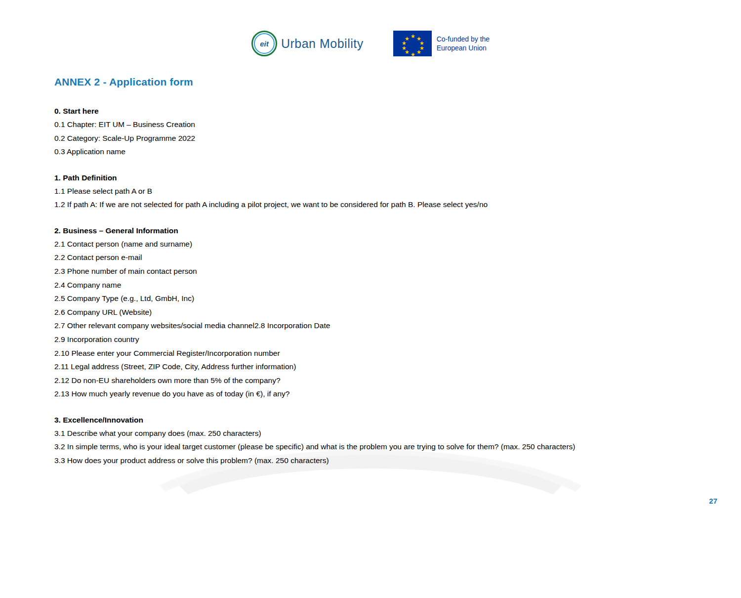eit
Urban Mobility
★ ★ ★ ★ ★ ★ ★ ★ ★ ★
Co-funded by the
European Union
ANNEX 2 - Application form
0. Start here
0.1 Chapter: EIT UM – Business Creation
0.2 Category: Scale-Up Programme 2022
0.3 Application name
1. Path Definition
1.1 Please select path A or B
1.2 If path A: If we are not selected for path A including a pilot project, we want to be considered for path B. Please select yes/no
2. Business – General Information
2.1 Contact person (name and surname)
2.2 Contact person e-mail
2.3 Phone number of main contact person
2.4 Company name
2.5 Company Type (e.g., Ltd, GmbH, Inc)
2.6 Company URL (Website)
2.7 Other relevant company websites/social media channel2.8 Incorporation Date
2.9 Incorporation country
2.10 Please enter your Commercial Register/Incorporation number
2.11 Legal address (Street, ZIP Code, City, Address further information)
2.12 Do non-EU shareholders own more than 5% of the company?
2.13 How much yearly revenue do you have as of today (in €), if any?
3. Excellence/Innovation
3.1 Describe what your company does (max. 250 characters)
3.2 In simple terms, who is your ideal target customer (please be specific) and what is the problem you are trying to solve for them? (max. 250 characters)
3.3 How does your product address or solve this problem? (max. 250 characters)
27